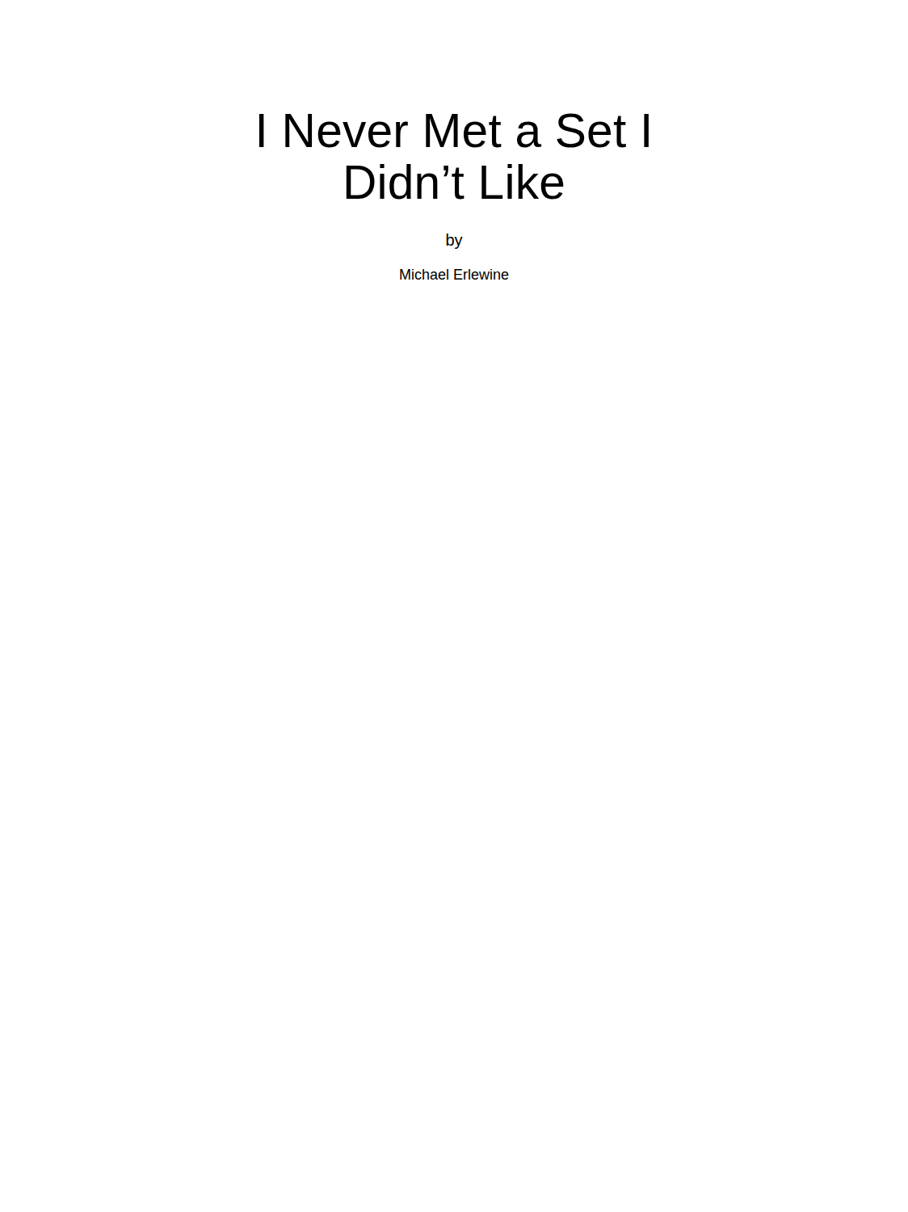I Never Met a Set I Didn’t Like
by
Michael Erlewine